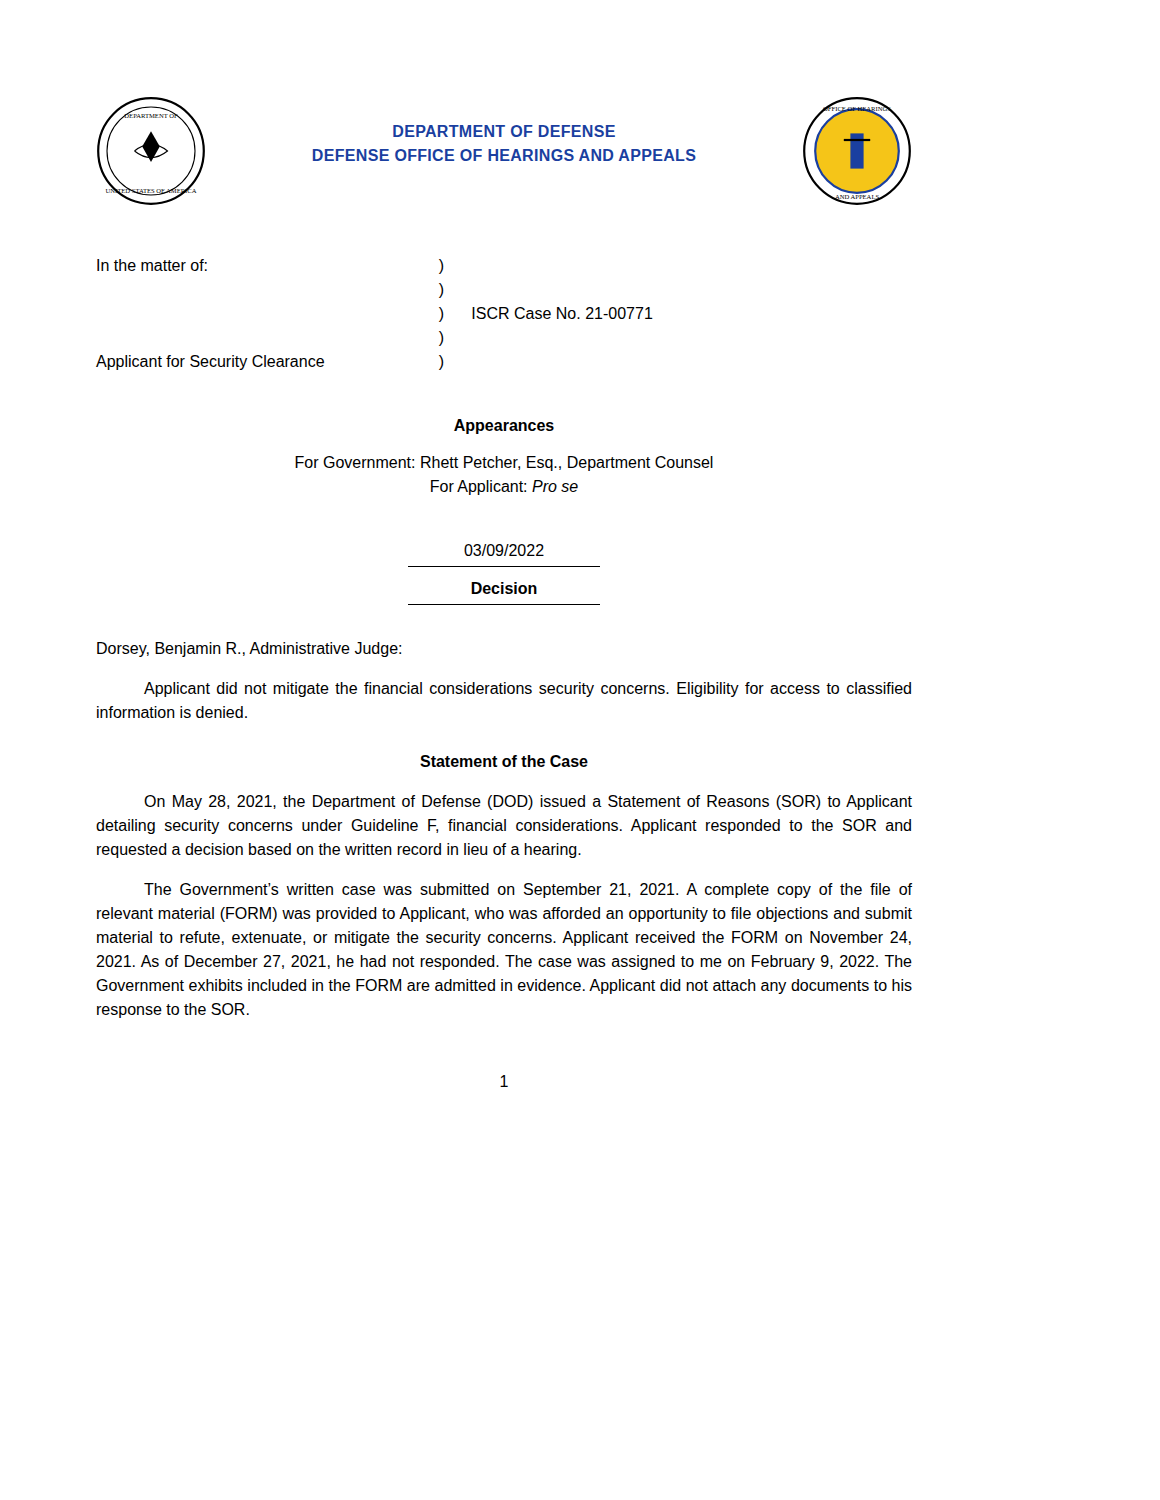DEPARTMENT OF DEFENSE
DEFENSE OFFICE OF HEARINGS AND APPEALS
| In the matter of: | ) | |
| | ) | |
| | ) | ISCR Case No. 21-00771 |
| | ) | |
| Applicant for Security Clearance | ) | |
Appearances
For Government: Rhett Petcher, Esq., Department Counsel
For Applicant: Pro se
03/09/2022
Decision
Dorsey, Benjamin R., Administrative Judge:
Applicant did not mitigate the financial considerations security concerns. Eligibility for access to classified information is denied.
Statement of the Case
On May 28, 2021, the Department of Defense (DOD) issued a Statement of Reasons (SOR) to Applicant detailing security concerns under Guideline F, financial considerations. Applicant responded to the SOR and requested a decision based on the written record in lieu of a hearing.
The Government’s written case was submitted on September 21, 2021. A complete copy of the file of relevant material (FORM) was provided to Applicant, who was afforded an opportunity to file objections and submit material to refute, extenuate, or mitigate the security concerns. Applicant received the FORM on November 24, 2021. As of December 27, 2021, he had not responded. The case was assigned to me on February 9, 2022. The Government exhibits included in the FORM are admitted in evidence. Applicant did not attach any documents to his response to the SOR.
1